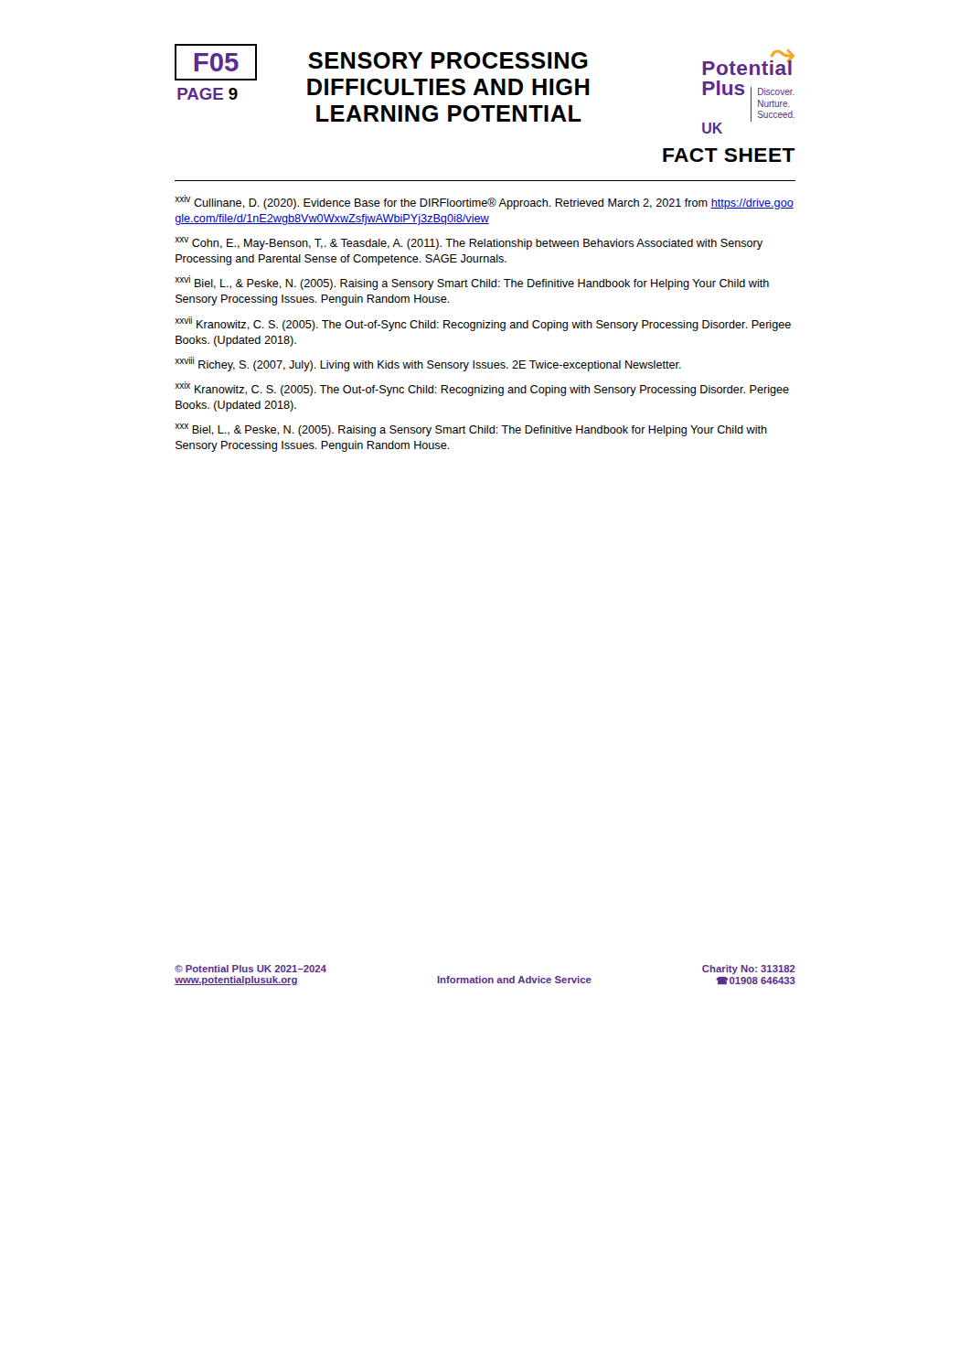F05
PAGE 9
SENSORY PROCESSING
DIFFICULTIES AND HIGH
LEARNING POTENTIAL
⤳
Potential
Plus Discover.
Nurture.
Succeed.
UK
FACT SHEET
xxiv Cullinane, D. (2020). Evidence Base for the DIRFloortime® Approach. Retrieved March 2, 2021 from https://drive.google.com/file/d/1nE2wgb8Vw0WxwZsfjwAWbiPYj3zBq0i8/view
xxv Cohn, E., May-Benson, T,. & Teasdale, A. (2011). The Relationship between Behaviors Associated with Sensory Processing and Parental Sense of Competence. SAGE Journals.
xxvi Biel, L., & Peske, N. (2005). Raising a Sensory Smart Child: The Definitive Handbook for Helping Your Child with Sensory Processing Issues. Penguin Random House.
xxvii Kranowitz, C. S. (2005). The Out-of-Sync Child: Recognizing and Coping with Sensory Processing Disorder. Perigee Books. (Updated 2018).
xxviii Richey, S. (2007, July). Living with Kids with Sensory Issues. 2E Twice-exceptional Newsletter.
xxix Kranowitz, C. S. (2005). The Out-of-Sync Child: Recognizing and Coping with Sensory Processing Disorder. Perigee Books. (Updated 2018).
xxx Biel, L., & Peske, N. (2005). Raising a Sensory Smart Child: The Definitive Handbook for Helping Your Child with Sensory Processing Issues. Penguin Random House.
© Potential Plus UK 2021–2024
www.potentialplusuk.org
Information and Advice Service
Charity No: 313182
☎01908 646433